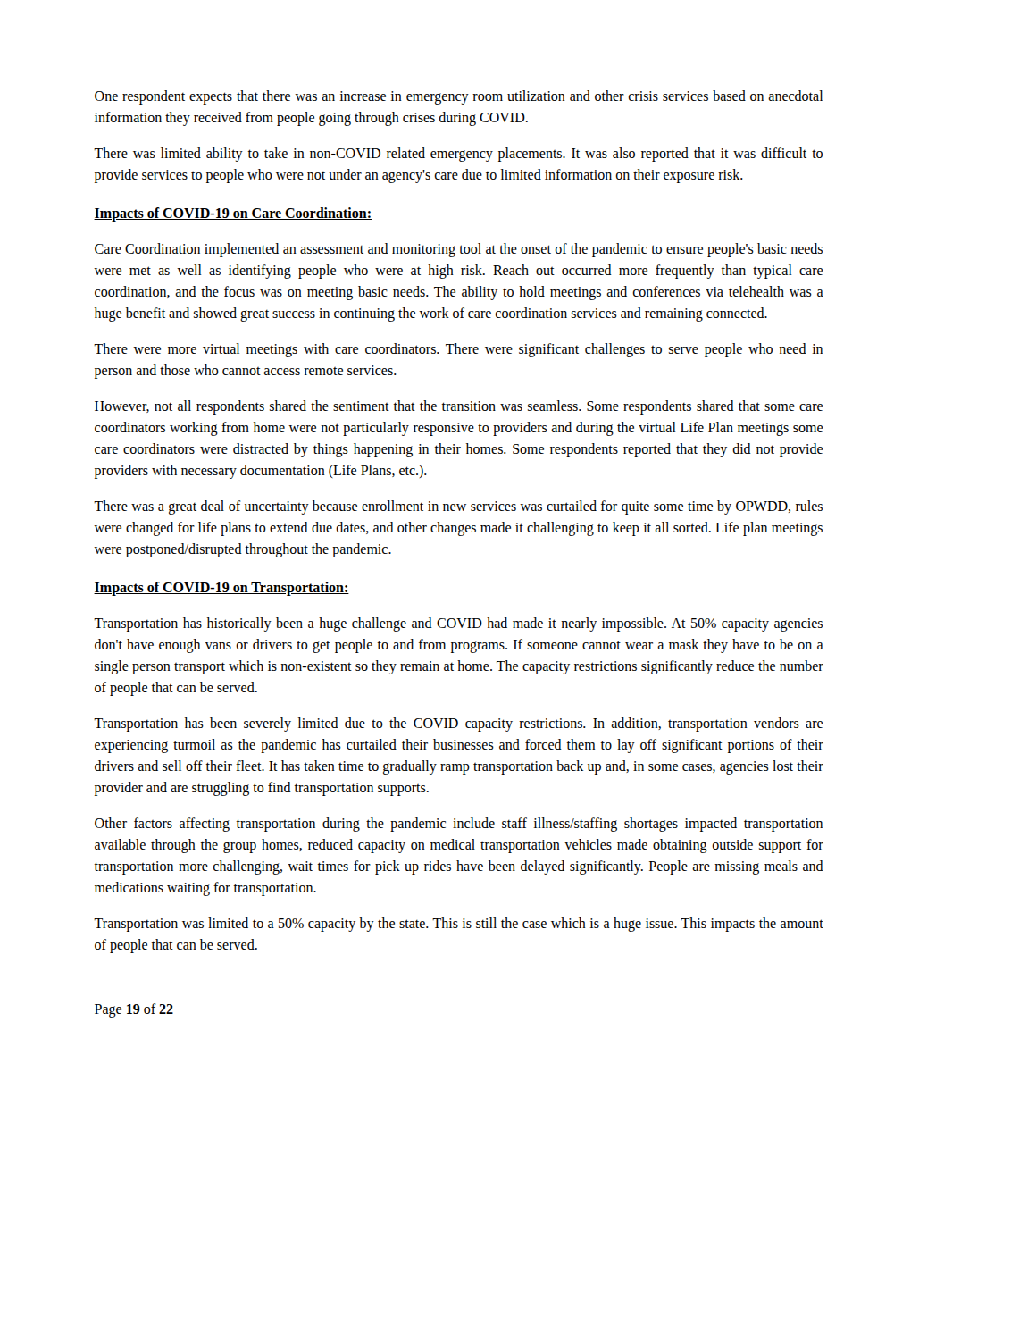One respondent expects that there was an increase in emergency room utilization and other crisis services based on anecdotal information they received from people going through crises during COVID.
There was limited ability to take in non-COVID related emergency placements. It was also reported that it was difficult to provide services to people who were not under an agency's care due to limited information on their exposure risk.
Impacts of COVID-19 on Care Coordination:
Care Coordination implemented an assessment and monitoring tool at the onset of the pandemic to ensure people's basic needs were met as well as identifying people who were at high risk. Reach out occurred more frequently than typical care coordination, and the focus was on meeting basic needs. The ability to hold meetings and conferences via telehealth was a huge benefit and showed great success in continuing the work of care coordination services and remaining connected.
There were more virtual meetings with care coordinators. There were significant challenges to serve people who need in person and those who cannot access remote services.
However, not all respondents shared the sentiment that the transition was seamless. Some respondents shared that some care coordinators working from home were not particularly responsive to providers and during the virtual Life Plan meetings some care coordinators were distracted by things happening in their homes. Some respondents reported that they did not provide providers with necessary documentation (Life Plans, etc.).
There was a great deal of uncertainty because enrollment in new services was curtailed for quite some time by OPWDD, rules were changed for life plans to extend due dates, and other changes made it challenging to keep it all sorted. Life plan meetings were postponed/disrupted throughout the pandemic.
Impacts of COVID-19 on Transportation:
Transportation has historically been a huge challenge and COVID had made it nearly impossible. At 50% capacity agencies don't have enough vans or drivers to get people to and from programs. If someone cannot wear a mask they have to be on a single person transport which is non-existent so they remain at home. The capacity restrictions significantly reduce the number of people that can be served.
Transportation has been severely limited due to the COVID capacity restrictions. In addition, transportation vendors are experiencing turmoil as the pandemic has curtailed their businesses and forced them to lay off significant portions of their drivers and sell off their fleet. It has taken time to gradually ramp transportation back up and, in some cases, agencies lost their provider and are struggling to find transportation supports.
Other factors affecting transportation during the pandemic include staff illness/staffing shortages impacted transportation available through the group homes, reduced capacity on medical transportation vehicles made obtaining outside support for transportation more challenging, wait times for pick up rides have been delayed significantly. People are missing meals and medications waiting for transportation.
Transportation was limited to a 50% capacity by the state. This is still the case which is a huge issue. This impacts the amount of people that can be served.
Page 19 of 22